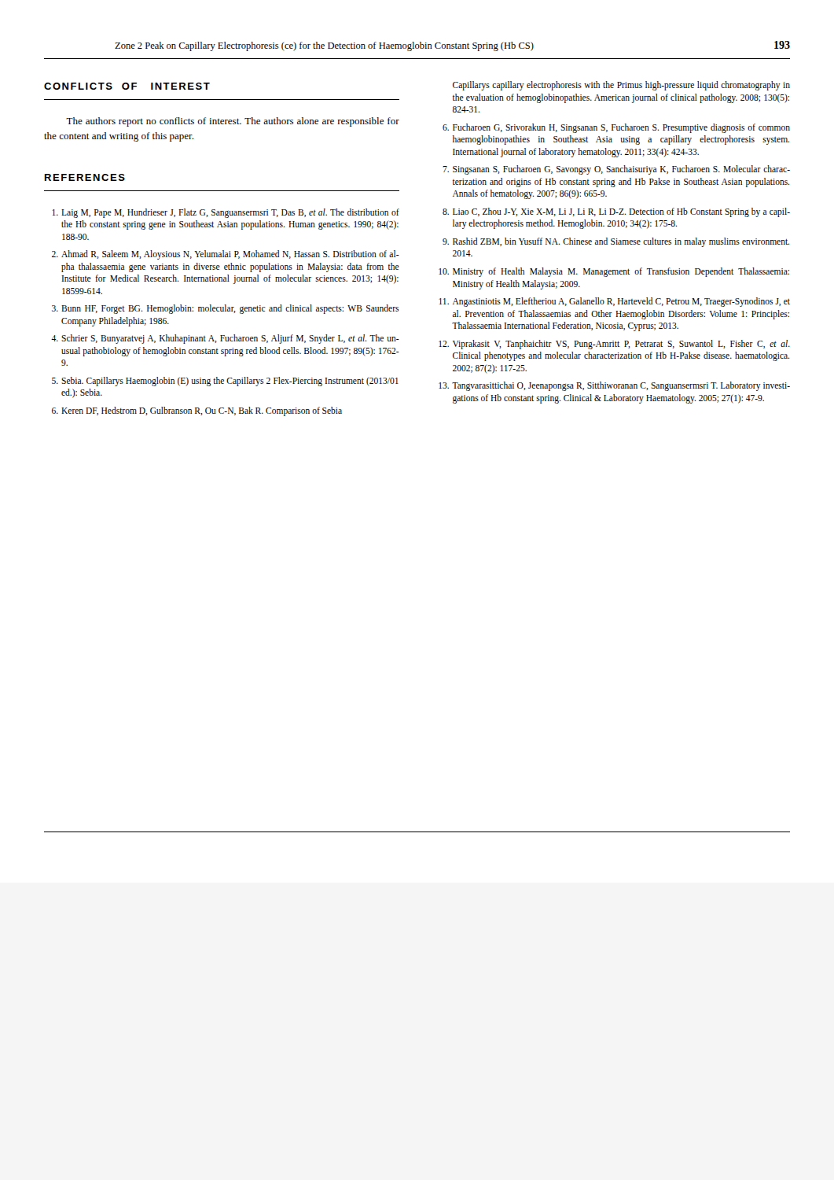Zone 2 Peak on Capillary Electrophoresis (ce) for the Detection of Haemoglobin Constant Spring (Hb CS)
193
CONFLICTS OF INTEREST
The authors report no conflicts of interest. The authors alone are responsible for the content and writing of this paper.
REFERENCES
Laig M, Pape M, Hundrieser J, Flatz G, Sanguansermsri T, Das B, et al. The distribution of the Hb constant spring gene in Southeast Asian populations. Human genetics. 1990; 84(2): 188-90.
Ahmad R, Saleem M, Aloysious N, Yelumalai P, Mohamed N, Hassan S. Distribution of alpha thalassaemia gene variants in diverse ethnic populations in Malaysia: data from the Institute for Medical Research. International journal of molecular sciences. 2013; 14(9): 18599-614.
Bunn HF, Forget BG. Hemoglobin: molecular, genetic and clinical aspects: WB Saunders Company Philadelphia; 1986.
Schrier S, Bunyaratvej A, Khuhapinant A, Fucharoen S, Aljurf M, Snyder L, et al. The unusual pathobiology of hemoglobin constant spring red blood cells. Blood. 1997; 89(5): 1762-9.
Sebia. Capillarys Haemoglobin (E) using the Capillarys 2 Flex-Piercing Instrument (2013/01 ed.): Sebia.
Keren DF, Hedstrom D, Gulbranson R, Ou C-N, Bak R. Comparison of Sebia
Capillarys capillary electrophoresis with the Primus high-pressure liquid chromatography in the evaluation of hemoglobinopathies. American journal of clinical pathology. 2008; 130(5): 824-31.
Fucharoen G, Srivorakun H, Singsanan S, Fucharoen S. Presumptive diagnosis of common haemoglobinopathies in Southeast Asia using a capillary electrophoresis system. International journal of laboratory hematology. 2011; 33(4): 424-33.
Singsanan S, Fucharoen G, Savongsy O, Sanchaisuriya K, Fucharoen S. Molecular characterization and origins of Hb constant spring and Hb Pakse in Southeast Asian populations. Annals of hematology. 2007; 86(9): 665-9.
Liao C, Zhou J-Y, Xie X-M, Li J, Li R, Li D-Z. Detection of Hb Constant Spring by a capillary electrophoresis method. Hemoglobin. 2010; 34(2): 175-8.
Rashid ZBM, bin Yusuff NA. Chinese and Siamese cultures in malay muslims environment. 2014.
Ministry of Health Malaysia M. Management of Transfusion Dependent Thalassaemia: Ministry of Health Malaysia; 2009.
Angastiniotis M, Eleftheriou A, Galanello R, Harteveld C, Petrou M, Traeger-Synodinos J, et al. Prevention of Thalassaemias and Other Haemoglobin Disorders: Volume 1: Principles: Thalassaemia International Federation, Nicosia, Cyprus; 2013.
Viprakasit V, Tanphaichitr VS, Pung-Amritt P, Petrarat S, Suwantol L, Fisher C, et al. Clinical phenotypes and molecular characterization of Hb H-Pakse disease. haematologica. 2002; 87(2): 117-25.
Tangvarasittichai O, Jeenapongsa R, Sitthiworanan C, Sanguansermsri T. Laboratory investigations of Hb constant spring. Clinical & Laboratory Haematology. 2005; 27(1): 47-9.